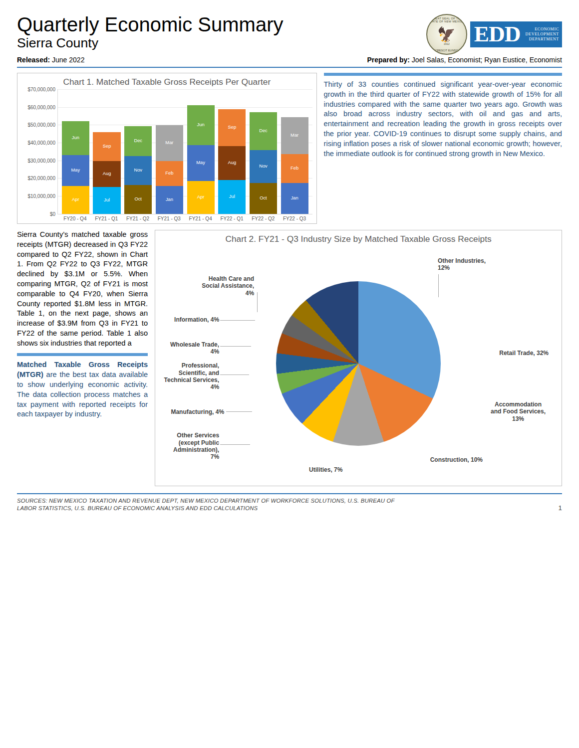Quarterly Economic Summary
Sierra County
GREAT SEAL OF THE STATE OF NEW MEXICO
🦅
1912
CRESCIT EUNDO
EDD
Economic Development Department
Released: June 2022
Prepared by: Joel Salas, Economist; Ryan Eustice, Economist
Chart 1. Matched Taxable Gross Receipts Per Quarter
$70,000,000
$60,000,000
$50,000,000
$40,000,000
$30,000,000
$20,000,000
$10,000,000
$0
FY20-Q4 : Apr, May, Jun total ~52M
Jun
May
Apr
Sep
Aug
Jul
Dec
Nov
Oct
Mar
Feb
Jan
Jun
May
Apr
Sep
Aug
Jul
Dec
Nov
Oct
Mar
Feb
Jan
FY20 - Q4 FY21 - Q1 FY21 - Q2 FY21 - Q3 FY21 - Q4 FY22 - Q1 FY22 - Q2 FY22 - Q3
Thirty of 33 counties continued significant year-over-year economic growth in the third quarter of FY22 with statewide growth of 15% for all industries compared with the same quarter two years ago. Growth was also broad across industry sectors, with oil and gas and arts, entertainment and recreation leading the growth in gross receipts over the prior year. COVID-19 continues to disrupt some supply chains, and rising inflation poses a risk of slower national economic growth; however, the immediate outlook is for continued strong growth in New Mexico.
Sierra County’s matched taxable gross receipts (MTGR) decreased in Q3 FY22 compared to Q2 FY22, shown in Chart 1. From Q2 FY22 to Q3 FY22, MTGR declined by $3.1M or 5.5%. When comparing MTGR, Q2 of FY21 is most comparable to Q4 FY20, when Sierra County reported $1.8M less in MTGR. Table 1, on the next page, shows an increase of $3.9M from Q3 in FY21 to FY22 of the same period. Table 1 also shows six industries that reported a
Matched Taxable Gross Receipts (MTGR) are the best tax data available to show underlying economic activity. The data collection process matches a tax payment with reported receipts for each taxpayer by industry.
Chart 2. FY21 - Q3 Industry Size by Matched Taxable Gross Receipts
Retail Trade, 32%
Accommodation
and Food Services,
13%
Construction, 10%
Utilities, 7%
Other Services
(except Public
Administration),
7%
Manufacturing, 4%
Professional,
Scientific, and
Technical Services,
4%
Wholesale Trade,
4%
Information, 4%
Health Care and
Social Assistance,
4%
Other Industries,
12%
Sources: New Mexico Taxation and Revenue Dept, New Mexico Department of Workforce Solutions, U.S. Bureau of Labor Statistics, U.S. Bureau of Economic Analysis and EDD Calculations
1